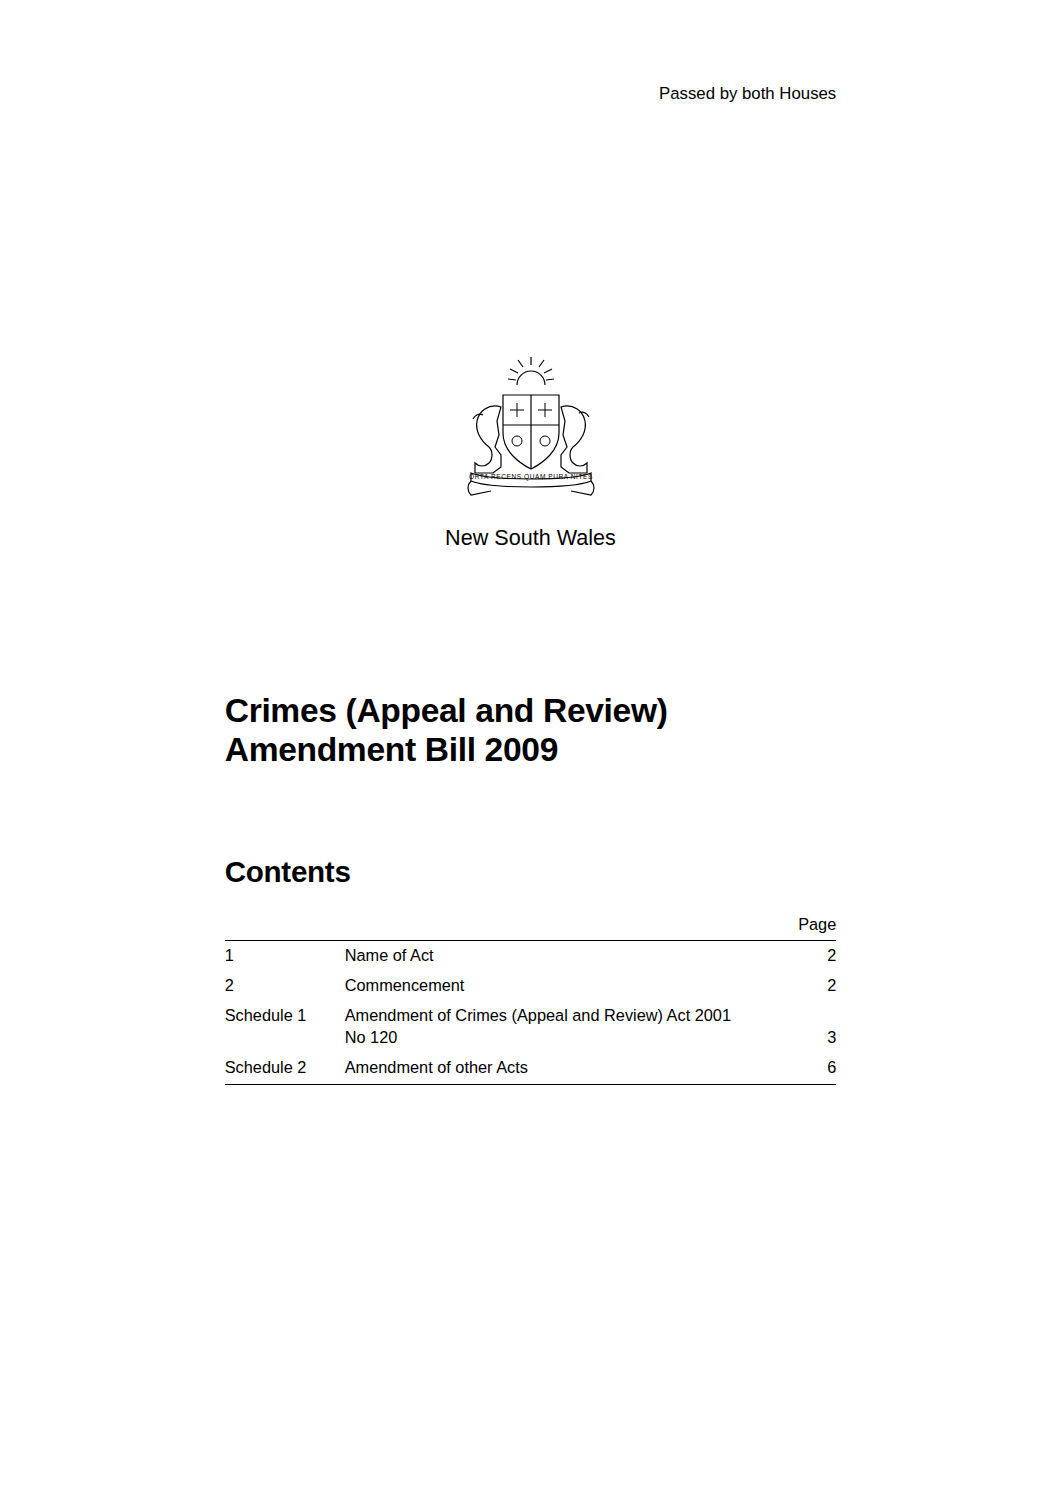Passed by both Houses
ORTA RECENS QUAM PURA NITES
New South Wales
Crimes (Appeal and Review)
Amendment Bill 2009
Contents
| | | Page |
| --- | --- | --- |
| 1 | Name of Act | 2 |
| 2 | Commencement | 2 |
| Schedule 1 | Amendment of Crimes (Appeal and Review) Act 2001 No 120 | 3 |
| Schedule 2 | Amendment of other Acts | 6 |